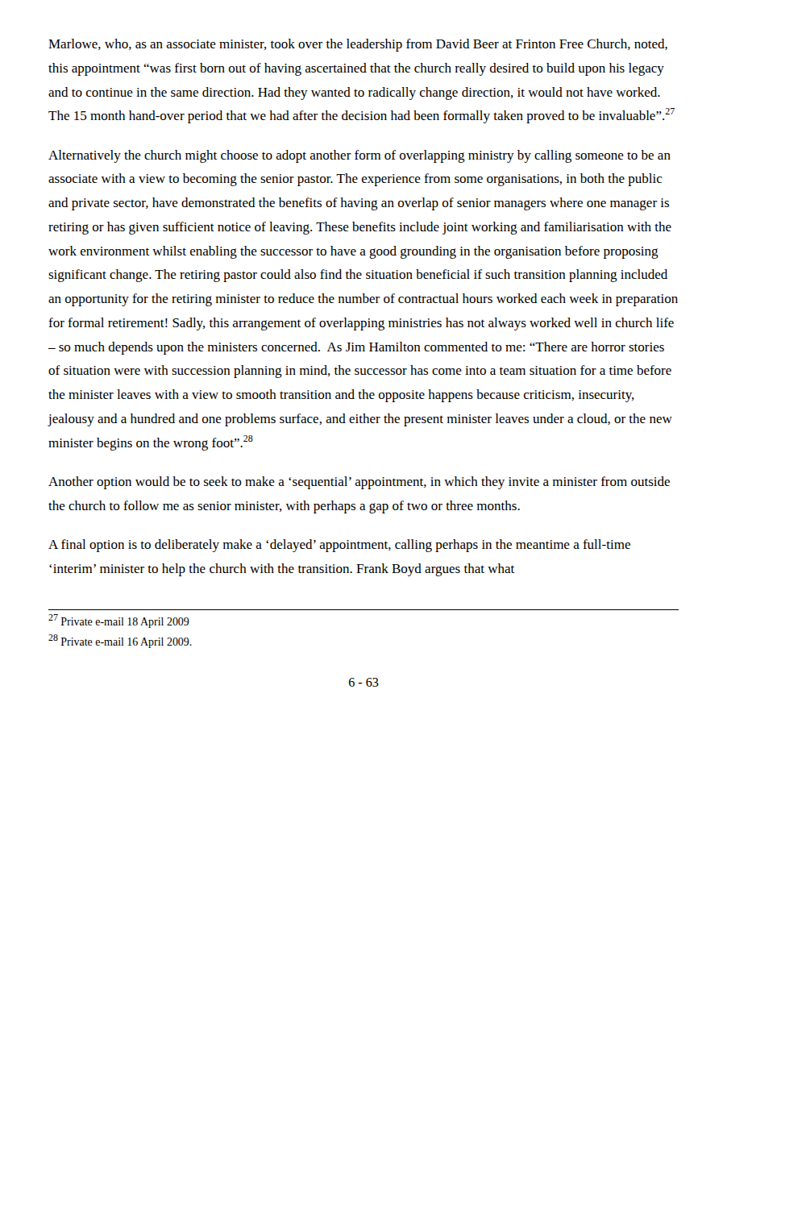Marlowe, who, as an associate minister, took over the leadership from David Beer at Frinton Free Church, noted, this appointment “was first born out of having ascertained that the church really desired to build upon his legacy and to continue in the same direction. Had they wanted to radically change direction, it would not have worked. The 15 month hand-over period that we had after the decision had been formally taken proved to be invaluable”.27
Alternatively the church might choose to adopt another form of overlapping ministry by calling someone to be an associate with a view to becoming the senior pastor. The experience from some organisations, in both the public and private sector, have demonstrated the benefits of having an overlap of senior managers where one manager is retiring or has given sufficient notice of leaving. These benefits include joint working and familiarisation with the work environment whilst enabling the successor to have a good grounding in the organisation before proposing significant change. The retiring pastor could also find the situation beneficial if such transition planning included an opportunity for the retiring minister to reduce the number of contractual hours worked each week in preparation for formal retirement! Sadly, this arrangement of overlapping ministries has not always worked well in church life – so much depends upon the ministers concerned. As Jim Hamilton commented to me: “There are horror stories of situation were with succession planning in mind, the successor has come into a team situation for a time before the minister leaves with a view to smooth transition and the opposite happens because criticism, insecurity, jealousy and a hundred and one problems surface, and either the present minister leaves under a cloud, or the new minister begins on the wrong foot”.28
Another option would be to seek to make a ‘sequential’ appointment, in which they invite a minister from outside the church to follow me as senior minister, with perhaps a gap of two or three months.
A final option is to deliberately make a ‘delayed’ appointment, calling perhaps in the meantime a full-time ‘interim’ minister to help the church with the transition. Frank Boyd argues that what
27 Private e-mail 18 April 2009
28 Private e-mail 16 April 2009.
6 - 63